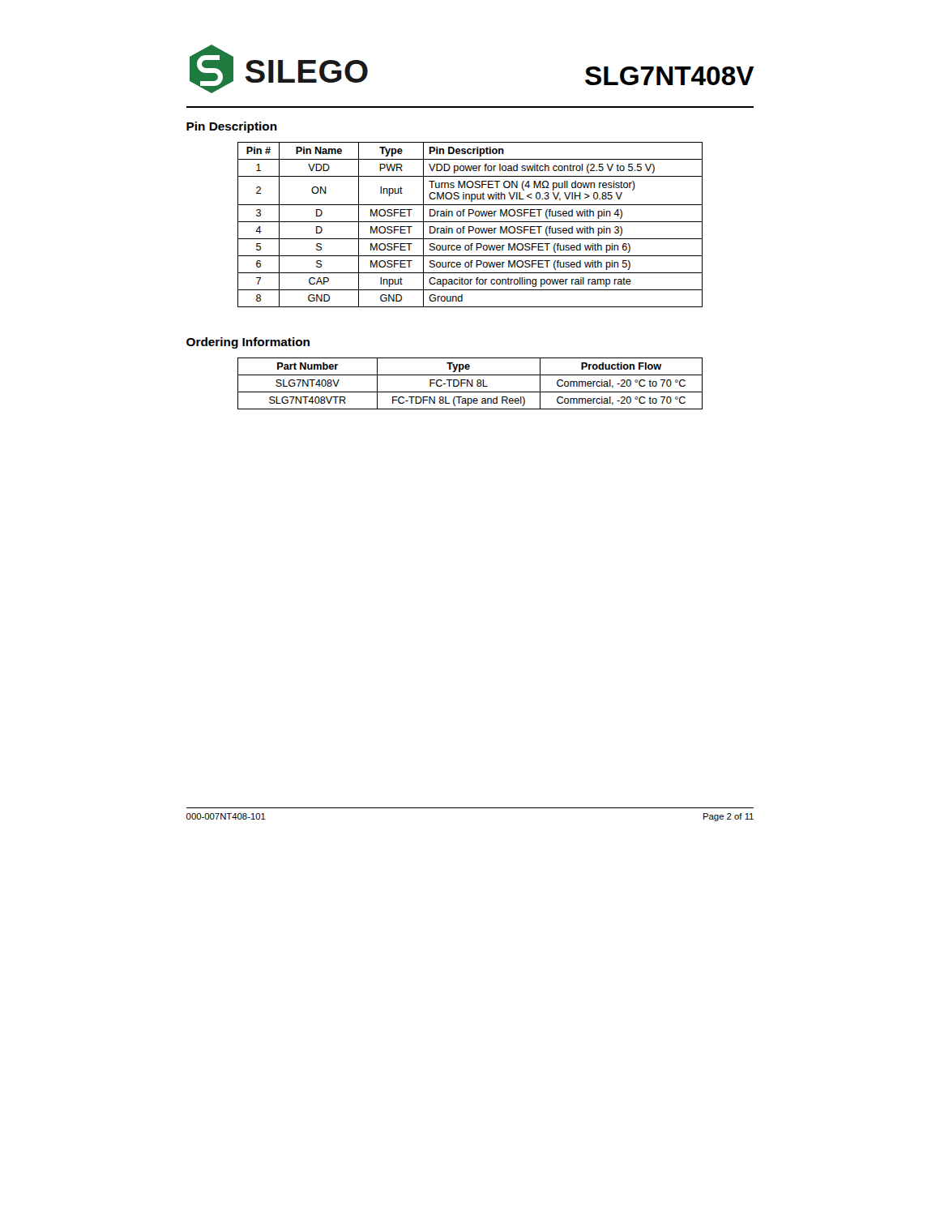SILEGO
SLG7NT408V
Pin Description
| Pin # | Pin Name | Type | Pin Description |
| --- | --- | --- | --- |
| 1 | VDD | PWR | VDD power for load switch control (2.5 V to 5.5 V) |
| 2 | ON | Input | Turns MOSFET ON (4 MΩ pull down resistor) CMOS input with VIL < 0.3 V, VIH > 0.85 V |
| 3 | D | MOSFET | Drain of Power MOSFET (fused with pin 4) |
| 4 | D | MOSFET | Drain of Power MOSFET (fused with pin 3) |
| 5 | S | MOSFET | Source of Power MOSFET (fused with pin 6) |
| 6 | S | MOSFET | Source of Power MOSFET (fused with pin 5) |
| 7 | CAP | Input | Capacitor for controlling power rail ramp rate |
| 8 | GND | GND | Ground |
Ordering Information
| Part Number | Type | Production Flow |
| --- | --- | --- |
| SLG7NT408V | FC-TDFN 8L | Commercial, -20 °C to 70 °C |
| SLG7NT408VTR | FC-TDFN 8L (Tape and Reel) | Commercial, -20 °C to 70 °C |
000-007NT408-101 Page 2 of 11